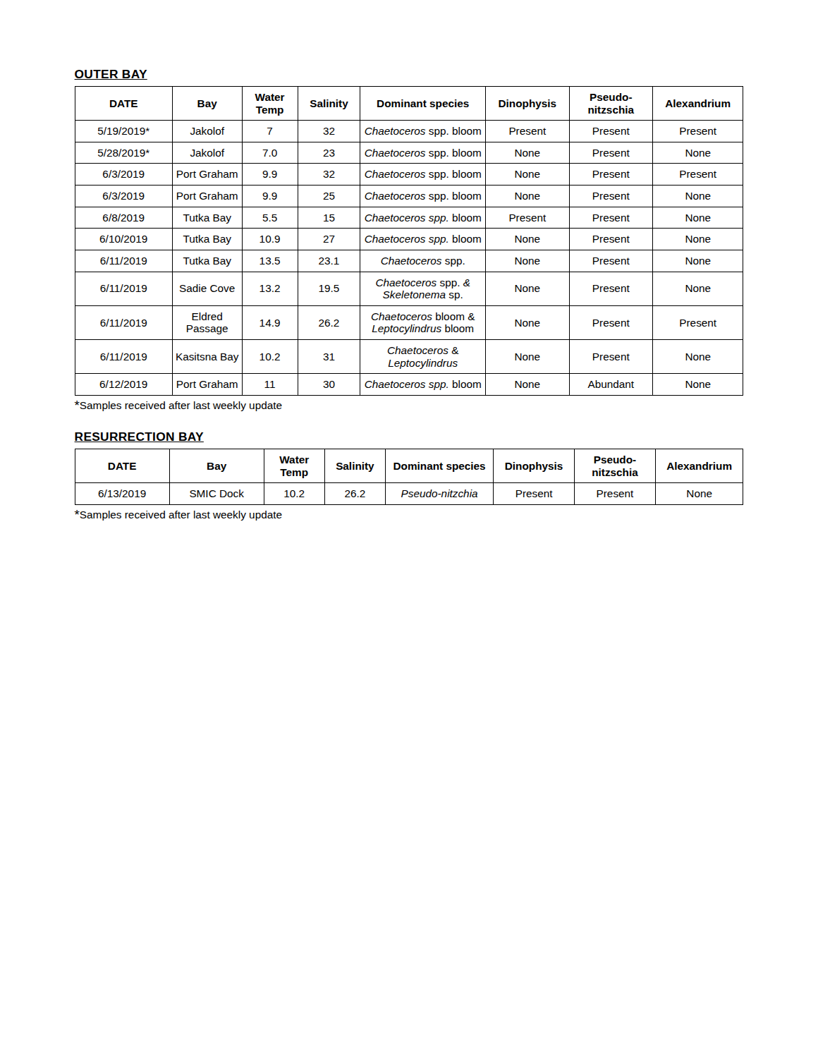OUTER BAY
| DATE | Bay | Water Temp | Salinity | Dominant species | Dinophysis | Pseudo-nitzschia | Alexandrium |
| --- | --- | --- | --- | --- | --- | --- | --- |
| 5/19/2019* | Jakolof | 7 | 32 | Chaetoceros spp. bloom | Present | Present | Present |
| 5/28/2019* | Jakolof | 7.0 | 23 | Chaetoceros spp. bloom | None | Present | None |
| 6/3/2019 | Port Graham | 9.9 | 32 | Chaetoceros spp. bloom | None | Present | Present |
| 6/3/2019 | Port Graham | 9.9 | 25 | Chaetoceros spp. bloom | None | Present | None |
| 6/8/2019 | Tutka Bay | 5.5 | 15 | Chaetoceros spp. bloom | Present | Present | None |
| 6/10/2019 | Tutka Bay | 10.9 | 27 | Chaetoceros spp. bloom | None | Present | None |
| 6/11/2019 | Tutka Bay | 13.5 | 23.1 | Chaetoceros spp. | None | Present | None |
| 6/11/2019 | Sadie Cove | 13.2 | 19.5 | Chaetoceros spp. & Skeletonema sp. | None | Present | None |
| 6/11/2019 | Eldred Passage | 14.9 | 26.2 | Chaetoceros bloom & Leptocylindrus bloom | None | Present | Present |
| 6/11/2019 | Kasitsna Bay | 10.2 | 31 | Chaetoceros & Leptocylindrus | None | Present | None |
| 6/12/2019 | Port Graham | 11 | 30 | Chaetoceros spp. bloom | None | Abundant | None |
*Samples received after last weekly update
RESURRECTION BAY
| DATE | Bay | Water Temp | Salinity | Dominant species | Dinophysis | Pseudo-nitzschia | Alexandrium |
| --- | --- | --- | --- | --- | --- | --- | --- |
| 6/13/2019 | SMIC Dock | 10.2 | 26.2 | Pseudo-nitzchia | Present | Present | None |
*Samples received after last weekly update